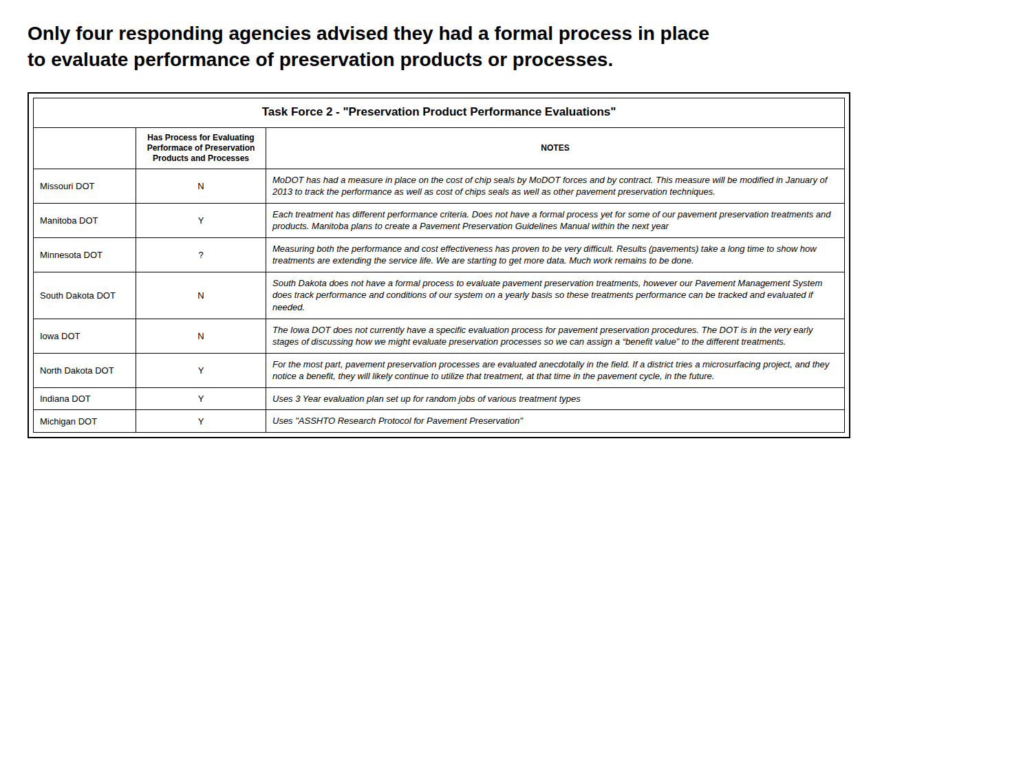Only four responding agencies advised they had a formal process in place to evaluate performance of preservation products or processes.
Task Force 2 - "Preservation Product Performance Evaluations"
| | Has Process for Evaluating Performace of Preservation Products and Processes | NOTES |
| --- | --- | --- |
| Missouri DOT | N | MoDOT has had a measure in place on the cost of chip seals by MoDOT forces and by contract. This measure will be modified in January of 2013 to track the performance as well as cost of chips seals as well as other pavement preservation techniques. |
| Manitoba DOT | Y | Each treatment has different performance criteria. Does not have a formal process yet for some of our pavement preservation treatments and products. Manitoba plans to create a Pavement Preservation Guidelines Manual within the next year |
| Minnesota DOT | ? | Measuring both the performance and cost effectiveness has proven to be very difficult. Results (pavements) take a long time to show how treatments are extending the service life. We are starting to get more data. Much work remains to be done. |
| South Dakota DOT | N | South Dakota does not have a formal process to evaluate pavement preservation treatments, however our Pavement Management System does track performance and conditions of our system on a yearly basis so these treatments performance can be tracked and evaluated if needed. |
| Iowa DOT | N | The Iowa DOT does not currently have a specific evaluation process for pavement preservation procedures. The DOT is in the very early stages of discussing how we might evaluate preservation processes so we can assign a “benefit value” to the different treatments. |
| North Dakota DOT | Y | For the most part, pavement preservation processes are evaluated anecdotally in the field. If a district tries a microsurfacing project, and they notice a benefit, they will likely continue to utilize that treatment, at that time in the pavement cycle, in the future. |
| Indiana DOT | Y | Uses 3 Year evaluation plan set up for random jobs of various treatment types |
| Michigan DOT | Y | Uses "ASSHTO Research Protocol for Pavement Preservation" |